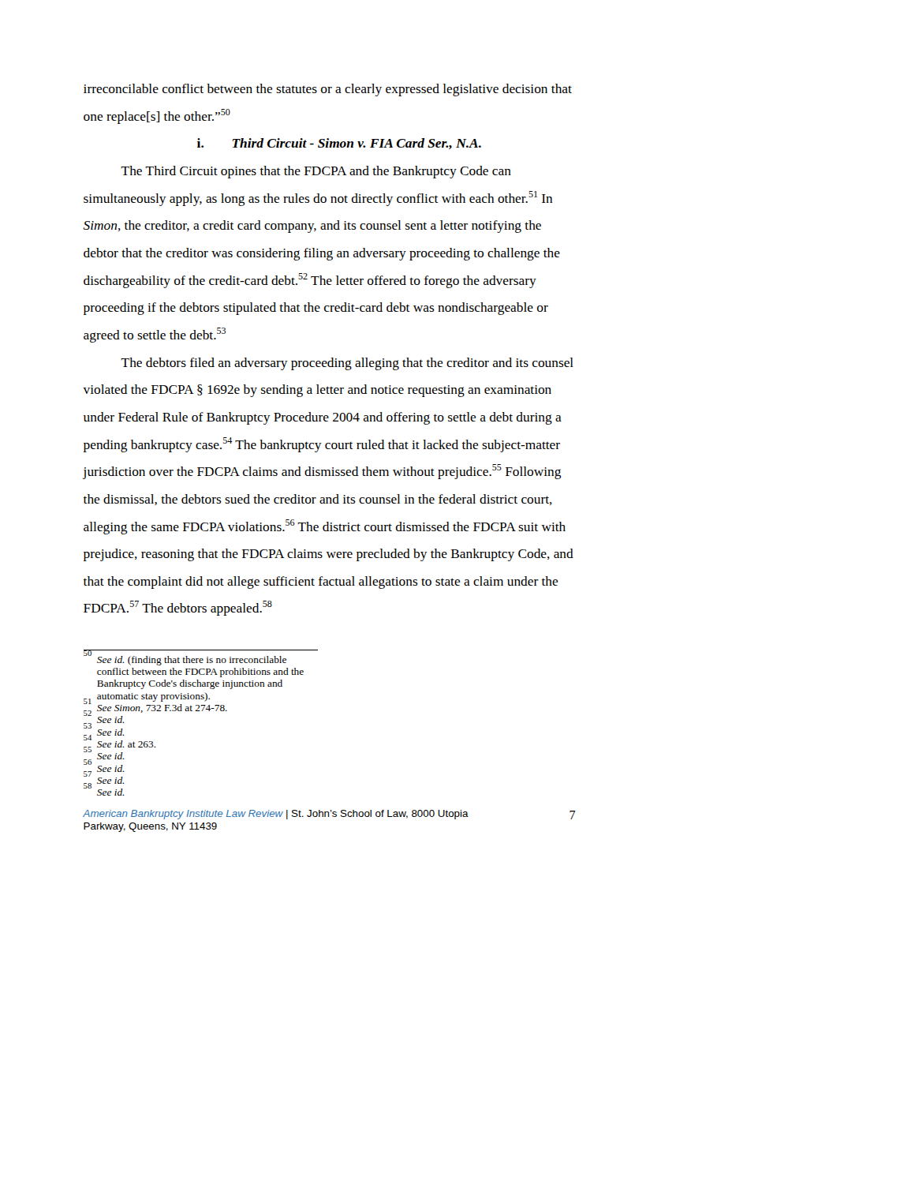irreconcilable conflict between the statutes or a clearly expressed legislative decision that one replace[s] the other.”50
i. Third Circuit - Simon v. FIA Card Ser., N.A.
The Third Circuit opines that the FDCPA and the Bankruptcy Code can simultaneously apply, as long as the rules do not directly conflict with each other.51 In Simon, the creditor, a credit card company, and its counsel sent a letter notifying the debtor that the creditor was considering filing an adversary proceeding to challenge the dischargeability of the credit-card debt.52 The letter offered to forego the adversary proceeding if the debtors stipulated that the credit-card debt was nondischargeable or agreed to settle the debt.53
The debtors filed an adversary proceeding alleging that the creditor and its counsel violated the FDCPA § 1692e by sending a letter and notice requesting an examination under Federal Rule of Bankruptcy Procedure 2004 and offering to settle a debt during a pending bankruptcy case.54 The bankruptcy court ruled that it lacked the subject-matter jurisdiction over the FDCPA claims and dismissed them without prejudice.55 Following the dismissal, the debtors sued the creditor and its counsel in the federal district court, alleging the same FDCPA violations.56 The district court dismissed the FDCPA suit with prejudice, reasoning that the FDCPA claims were precluded by the Bankruptcy Code, and that the complaint did not allege sufficient factual allegations to state a claim under the FDCPA.57 The debtors appealed.58
50 See id. (finding that there is no irreconcilable conflict between the FDCPA prohibitions and the Bankruptcy Code's discharge injunction and automatic stay provisions).
51 See Simon, 732 F.3d at 274-78.
52 See id.
53 See id.
54 See id. at 263.
55 See id.
56 See id.
57 See id.
58 See id.
American Bankruptcy Institute Law Review | St. John’s School of Law, 8000 Utopia Parkway, Queens, NY 11439
7